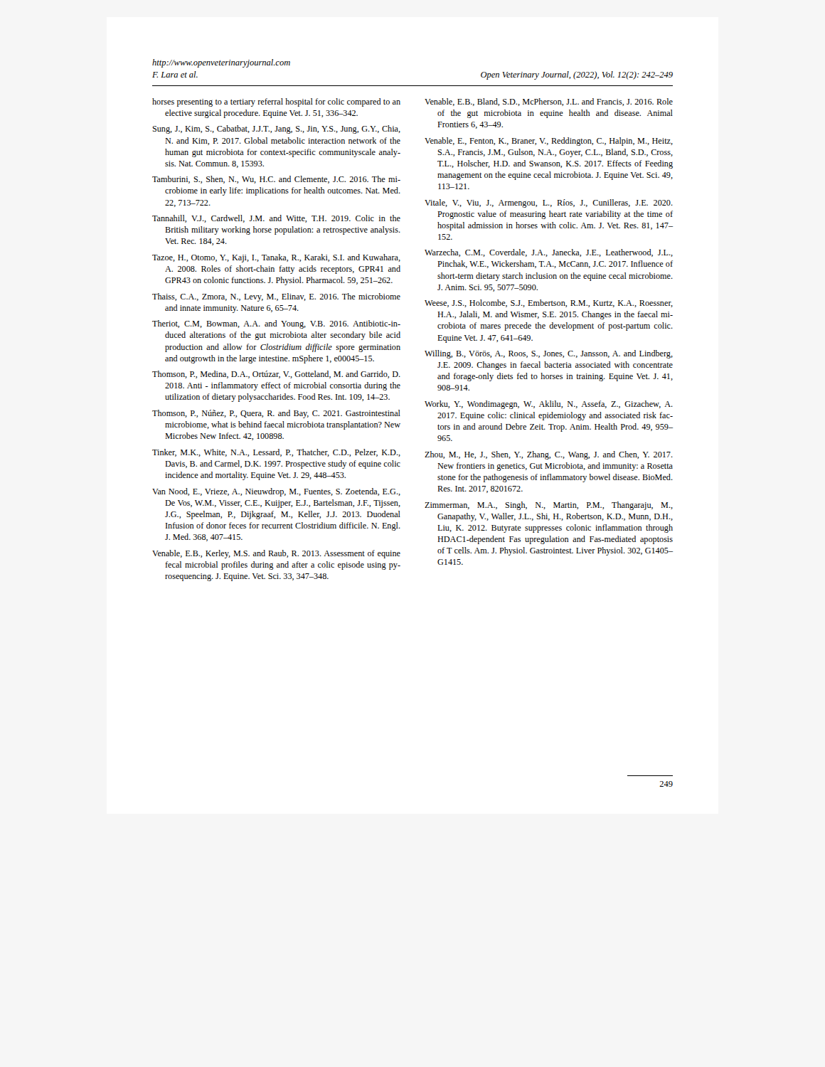http://www.openveterinaryjournal.com
F. Lara et al. Open Veterinary Journal, (2022), Vol. 12(2): 242–249
horses presenting to a tertiary referral hospital for colic compared to an elective surgical procedure. Equine Vet. J. 51, 336–342.
Sung, J., Kim, S., Cabatbat, J.J.T., Jang, S., Jin, Y.S., Jung, G.Y., Chia, N. and Kim, P. 2017. Global metabolic interaction network of the human gut microbiota for context-specific communityscale analysis. Nat. Commun. 8, 15393.
Tamburini, S., Shen, N., Wu, H.C. and Clemente, J.C. 2016. The microbiome in early life: implications for health outcomes. Nat. Med. 22, 713–722.
Tannahill, V.J., Cardwell, J.M. and Witte, T.H. 2019. Colic in the British military working horse population: a retrospective analysis. Vet. Rec. 184, 24.
Tazoe, H., Otomo, Y., Kaji, I., Tanaka, R., Karaki, S.I. and Kuwahara, A. 2008. Roles of short-chain fatty acids receptors, GPR41 and GPR43 on colonic functions. J. Physiol. Pharmacol. 59, 251–262.
Thaiss, C.A., Zmora, N., Levy, M., Elinav, E. 2016. The microbiome and innate immunity. Nature 6, 65–74.
Theriot, C.M, Bowman, A.A. and Young, V.B. 2016. Antibiotic-induced alterations of the gut microbiota alter secondary bile acid production and allow for Clostridium difficile spore germination and outgrowth in the large intestine. mSphere 1, e00045–15.
Thomson, P., Medina, D.A., Ortúzar, V., Gotteland, M. and Garrido, D. 2018. Anti - inflammatory effect of microbial consortia during the utilization of dietary polysaccharides. Food Res. Int. 109, 14–23.
Thomson, P., Núñez, P., Quera, R. and Bay, C. 2021. Gastrointestinal microbiome, what is behind faecal microbiota transplantation? New Microbes New Infect. 42, 100898.
Tinker, M.K., White, N.A., Lessard, P., Thatcher, C.D., Pelzer, K.D., Davis, B. and Carmel, D.K. 1997. Prospective study of equine colic incidence and mortality. Equine Vet. J. 29, 448–453.
Van Nood, E., Vrieze, A., Nieuwdrop, M., Fuentes, S. Zoetenda, E.G., De Vos, W.M., Visser, C.E., Kuijper, E.J., Bartelsman, J.F., Tijssen, J.G., Speelman, P., Dijkgraaf, M., Keller, J.J. 2013. Duodenal Infusion of donor feces for recurrent Clostridium difficile. N. Engl. J. Med. 368, 407–415.
Venable, E.B., Kerley, M.S. and Raub, R. 2013. Assessment of equine fecal microbial profiles during and after a colic episode using pyrosequencing. J. Equine. Vet. Sci. 33, 347–348.
Venable, E.B., Bland, S.D., McPherson, J.L. and Francis, J. 2016. Role of the gut microbiota in equine health and disease. Animal Frontiers 6, 43–49.
Venable, E., Fenton, K., Braner, V., Reddington, C., Halpin, M., Heitz, S.A., Francis, J.M., Gulson, N.A., Goyer, C.L., Bland, S.D., Cross, T.L., Holscher, H.D. and Swanson, K.S. 2017. Effects of Feeding management on the equine cecal microbiota. J. Equine Vet. Sci. 49, 113–121.
Vitale, V., Viu, J., Armengou, L., Ríos, J., Cunilleras, J.E. 2020. Prognostic value of measuring heart rate variability at the time of hospital admission in horses with colic. Am. J. Vet. Res. 81, 147–152.
Warzecha, C.M., Coverdale, J.A., Janecka, J.E., Leatherwood, J.L., Pinchak, W.E., Wickersham, T.A., McCann, J.C. 2017. Influence of short-term dietary starch inclusion on the equine cecal microbiome. J. Anim. Sci. 95, 5077–5090.
Weese, J.S., Holcombe, S.J., Embertson, R.M., Kurtz, K.A., Roessner, H.A., Jalali, M. and Wismer, S.E. 2015. Changes in the faecal microbiota of mares precede the development of post-partum colic. Equine Vet. J. 47, 641–649.
Willing, B., Vörös, A., Roos, S., Jones, C., Jansson, A. and Lindberg, J.E. 2009. Changes in faecal bacteria associated with concentrate and forage-only diets fed to horses in training. Equine Vet. J. 41, 908–914.
Worku, Y., Wondimagegn, W., Aklilu, N., Assefa, Z., Gizachew, A. 2017. Equine colic: clinical epidemiology and associated risk factors in and around Debre Zeit. Trop. Anim. Health Prod. 49, 959–965.
Zhou, M., He, J., Shen, Y., Zhang, C., Wang, J. and Chen, Y. 2017. New frontiers in genetics, Gut Microbiota, and immunity: a Rosetta stone for the pathogenesis of inflammatory bowel disease. BioMed. Res. Int. 2017, 8201672.
Zimmerman, M.A., Singh, N., Martin, P.M., Thangaraju, M., Ganapathy, V., Waller, J.L., Shi, H., Robertson, K.D., Munn, D.H., Liu, K. 2012. Butyrate suppresses colonic inflammation through HDAC1-dependent Fas upregulation and Fas-mediated apoptosis of T cells. Am. J. Physiol. Gastrointest. Liver Physiol. 302, G1405–G1415.
249